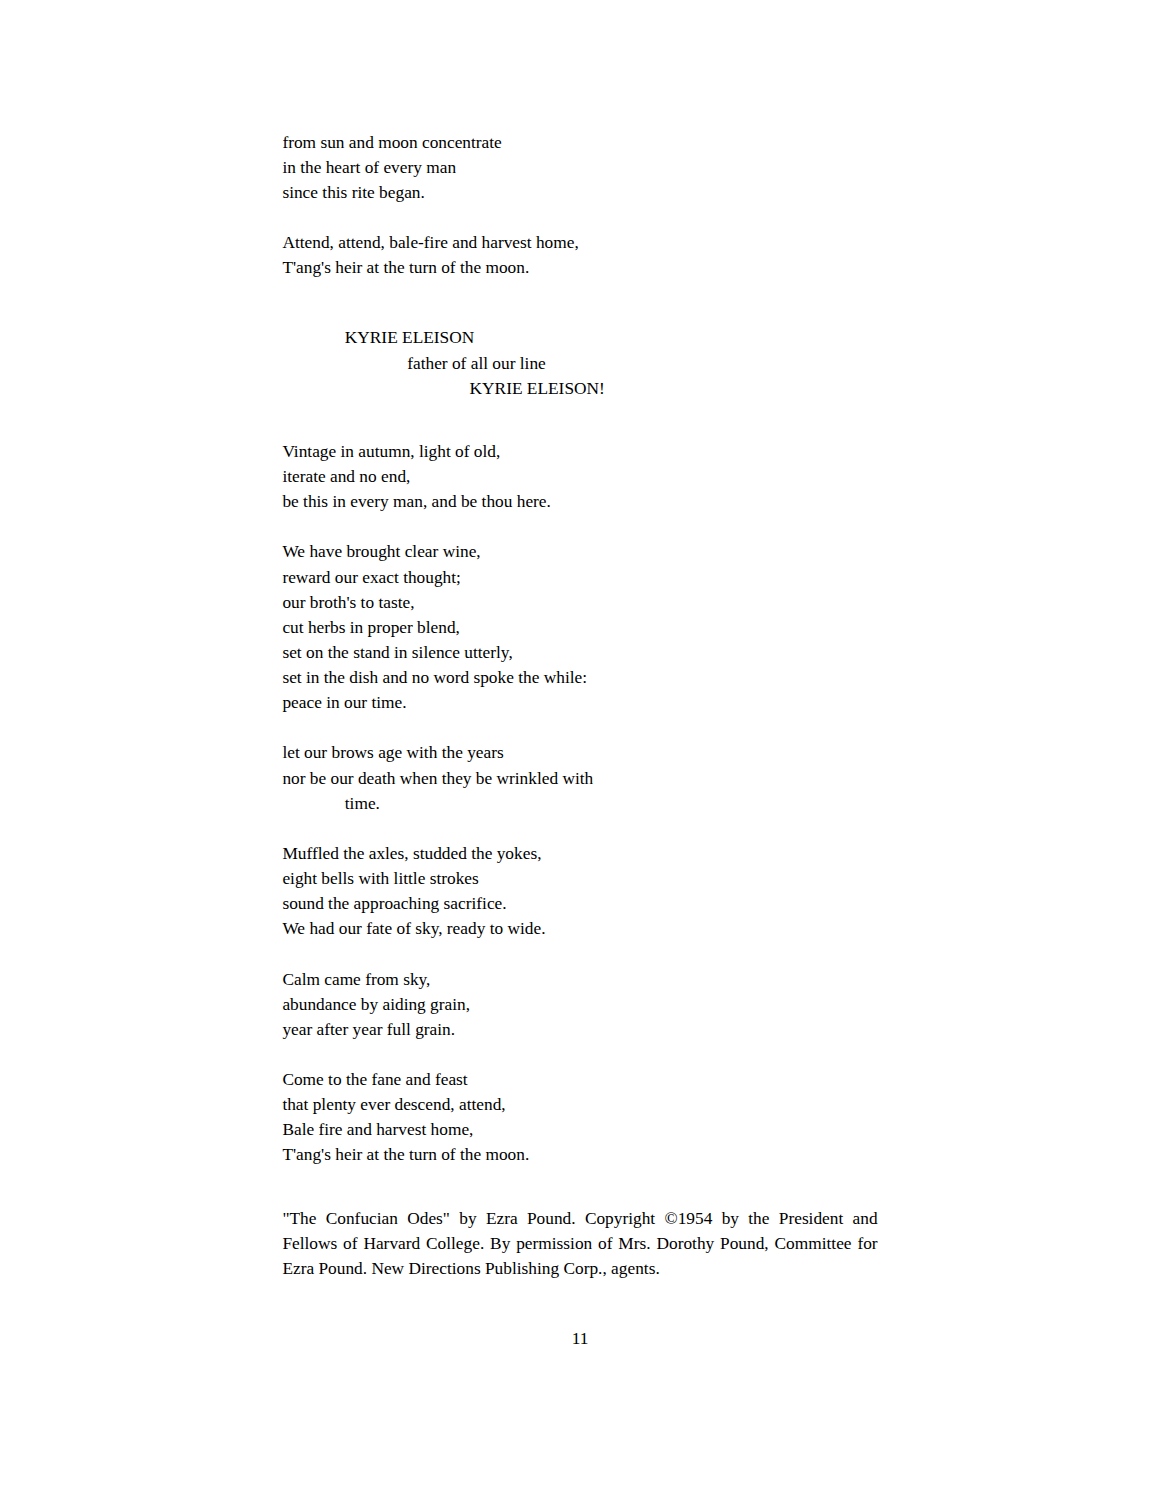from sun and moon concentrate
in the heart of every man
since this rite began.
Attend, attend, bale-fire and harvest home,
T'ang's heir at the turn of the moon.
KYRIE ELEISON
father of all our line
KYRIE ELEISON!
Vintage in autumn, light of old,
iterate and no end,
be this in every man, and be thou here.
We have brought clear wine,
reward our exact thought;
our broth's to taste,
cut herbs in proper blend,
set on the stand in silence utterly,
set in the dish and no word spoke the while:
peace in our time.
let our brows age with the years
nor be our death when they be wrinkled with
time.
Muffled the axles, studded the yokes,
eight bells with little strokes
sound the approaching sacrifice.
We had our fate of sky, ready to wide.
Calm came from sky,
abundance by aiding grain,
year after year full grain.
Come to the fane and feast
that plenty ever descend, attend,
Bale fire and harvest home,
T'ang's heir at the turn of the moon.
"The Confucian Odes" by Ezra Pound. Copyright ©1954 by the President and Fellows of Harvard College. By permission of Mrs. Dorothy Pound, Committee for Ezra Pound. New Directions Publishing Corp., agents.
11